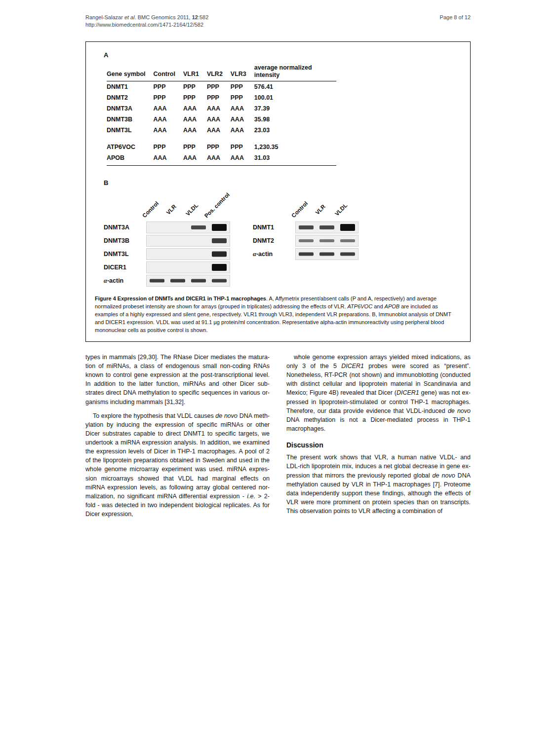Rangel-Salazar et al. BMC Genomics 2011, 12:582
http://www.biomedcentral.com/1471-2164/12/582
Page 8 of 12
A
| Gene symbol | Control | VLR1 | VLR2 | VLR3 | average normalized intensity |
| --- | --- | --- | --- | --- | --- |
| DNMT1 | PPP | PPP | PPP | PPP | 576.41 |
| DNMT2 | PPP | PPP | PPP | PPP | 100.01 |
| DNMT3A | AAA | AAA | AAA | AAA | 37.39 |
| DNMT3B | AAA | AAA | AAA | AAA | 35.98 |
| DNMT3L | AAA | AAA | AAA | AAA | 23.03 |
| ATP6VOC | PPP | PPP | PPP | PPP | 1,230.35 |
| APOB | AAA | AAA | AAA | AAA | 31.03 |
B
Control
VLR
VLDL
Pos. control
DNMT3A
DNMT3B
DNMT3L
DICER1
α-actin
Control
VLR
VLDL
DNMT1
DNMT2
α-actin
Figure 4 Expression of DNMTs and DICER1 in THP-1 macrophages. A, Affymetrix present/absent calls (P and A, respectively) and average normalized probeset intensity are shown for arrays (grouped in triplicates) addressing the effects of VLR. ATP6VOC and APOB are included as examples of a highly expressed and silent gene, respectively. VLR1 through VLR3, independent VLR preparations. B, Immunoblot analysis of DNMT and DICER1 expression. VLDL was used at 91.1 µg protein/ml concentration. Representative alpha-actin immunoreactivity using peripheral blood mononuclear cells as positive control is shown.
types in mammals [29,30]. The RNase Dicer mediates the maturation of miRNAs, a class of endogenous small non-coding RNAs known to control gene expression at the post-transcriptional level. In addition to the latter function, miRNAs and other Dicer substrates direct DNA methylation to specific sequences in various organisms including mammals [31,32].
To explore the hypothesis that VLDL causes de novo DNA methylation by inducing the expression of specific miRNAs or other Dicer substrates capable to direct DNMT1 to specific targets, we undertook a miRNA expression analysis. In addition, we examined the expression levels of Dicer in THP-1 macrophages. A pool of 2 of the lipoprotein preparations obtained in Sweden and used in the whole genome microarray experiment was used. miRNA expression microarrays showed that VLDL had marginal effects on miRNA expression levels, as following array global centered normalization, no significant miRNA differential expression - i.e. > 2-fold - was detected in two independent biological replicates. As for Dicer expression,
whole genome expression arrays yielded mixed indications, as only 3 of the 5 DICER1 probes were scored as “present”. Nonetheless, RT-PCR (not shown) and immunoblotting (conducted with distinct cellular and lipoprotein material in Scandinavia and Mexico; Figure 4B) revealed that Dicer (DICER1 gene) was not expressed in lipoprotein-stimulated or control THP-1 macrophages. Therefore, our data provide evidence that VLDL-induced de novo DNA methylation is not a Dicer-mediated process in THP-1 macrophages.
Discussion
The present work shows that VLR, a human native VLDL- and LDL-rich lipoprotein mix, induces a net global decrease in gene expression that mirrors the previously reported global de novo DNA methylation caused by VLR in THP-1 macrophages [7]. Proteome data independently support these findings, although the effects of VLR were more prominent on protein species than on transcripts. This observation points to VLR affecting a combination of